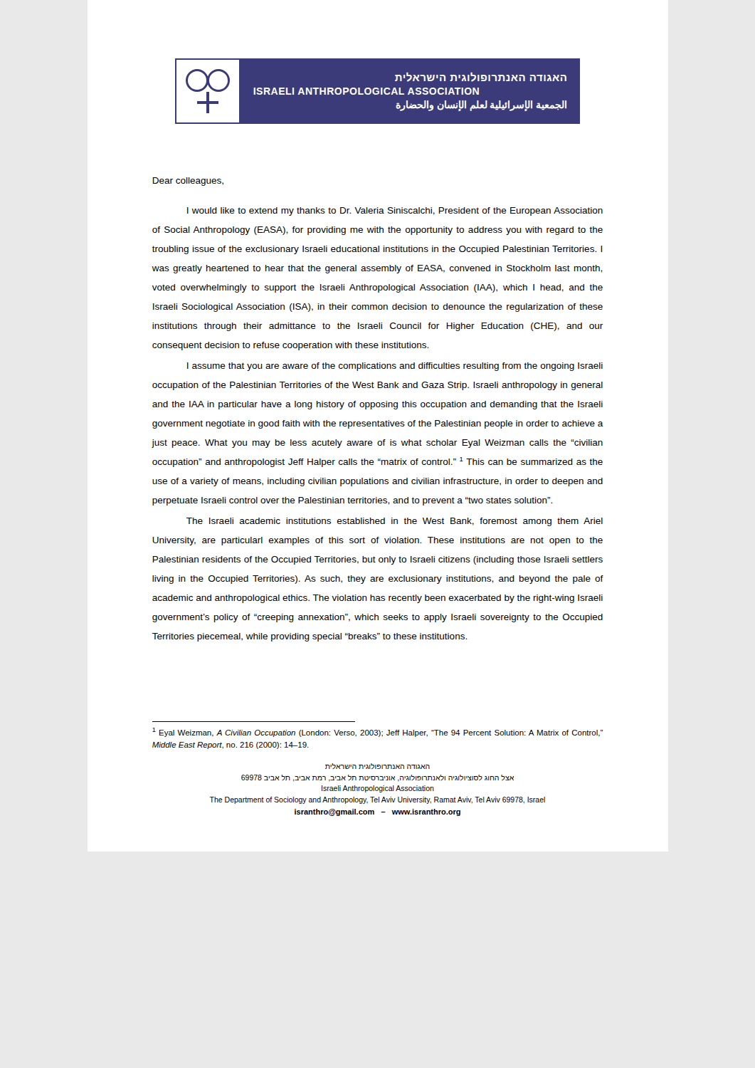האגודה האנתרופולוגית הישראלית ISRAELI ANTHROPOLOGICAL ASSOCIATION الجمعية الإسرائيلية لعلم الإنسان والحضارة
Dear colleagues,
I would like to extend my thanks to Dr. Valeria Siniscalchi, President of the European Association of Social Anthropology (EASA), for providing me with the opportunity to address you with regard to the troubling issue of the exclusionary Israeli educational institutions in the Occupied Palestinian Territories. I was greatly heartened to hear that the general assembly of EASA, convened in Stockholm last month, voted overwhelmingly to support the Israeli Anthropological Association (IAA), which I head, and the Israeli Sociological Association (ISA), in their common decision to denounce the regularization of these institutions through their admittance to the Israeli Council for Higher Education (CHE), and our consequent decision to refuse cooperation with these institutions.
I assume that you are aware of the complications and difficulties resulting from the ongoing Israeli occupation of the Palestinian Territories of the West Bank and Gaza Strip. Israeli anthropology in general and the IAA in particular have a long history of opposing this occupation and demanding that the Israeli government negotiate in good faith with the representatives of the Palestinian people in order to achieve a just peace. What you may be less acutely aware of is what scholar Eyal Weizman calls the “civilian occupation” and anthropologist Jeff Halper calls the “matrix of control.” 1 This can be summarized as the use of a variety of means, including civilian populations and civilian infrastructure, in order to deepen and perpetuate Israeli control over the Palestinian territories, and to prevent a “two states solution”.
The Israeli academic institutions established in the West Bank, foremost among them Ariel University, are particularl examples of this sort of violation. These institutions are not open to the Palestinian residents of the Occupied Territories, but only to Israeli citizens (including those Israeli settlers living in the Occupied Territories). As such, they are exclusionary institutions, and beyond the pale of academic and anthropological ethics. The violation has recently been exacerbated by the right-wing Israeli government’s policy of “creeping annexation”, which seeks to apply Israeli sovereignty to the Occupied Territories piecemeal, while providing special “breaks” to these institutions.
1 Eyal Weizman, A Civilian Occupation (London: Verso, 2003); Jeff Halper, “The 94 Percent Solution: A Matrix of Control,” Middle East Report, no. 216 (2000): 14–19.
האגודה האנתרופולוגית הישראלית
אצל החוג לסוציולוגיה ולאנתרופולוגיה, אוניברסיטת תל אביב, רמת אביב, תל אביב 69978
Israeli Anthropological Association
The Department of Sociology and Anthropology, Tel Aviv University, Ramat Aviv, Tel Aviv 69978, Israel
isranthro@gmail.com – www.isranthro.org